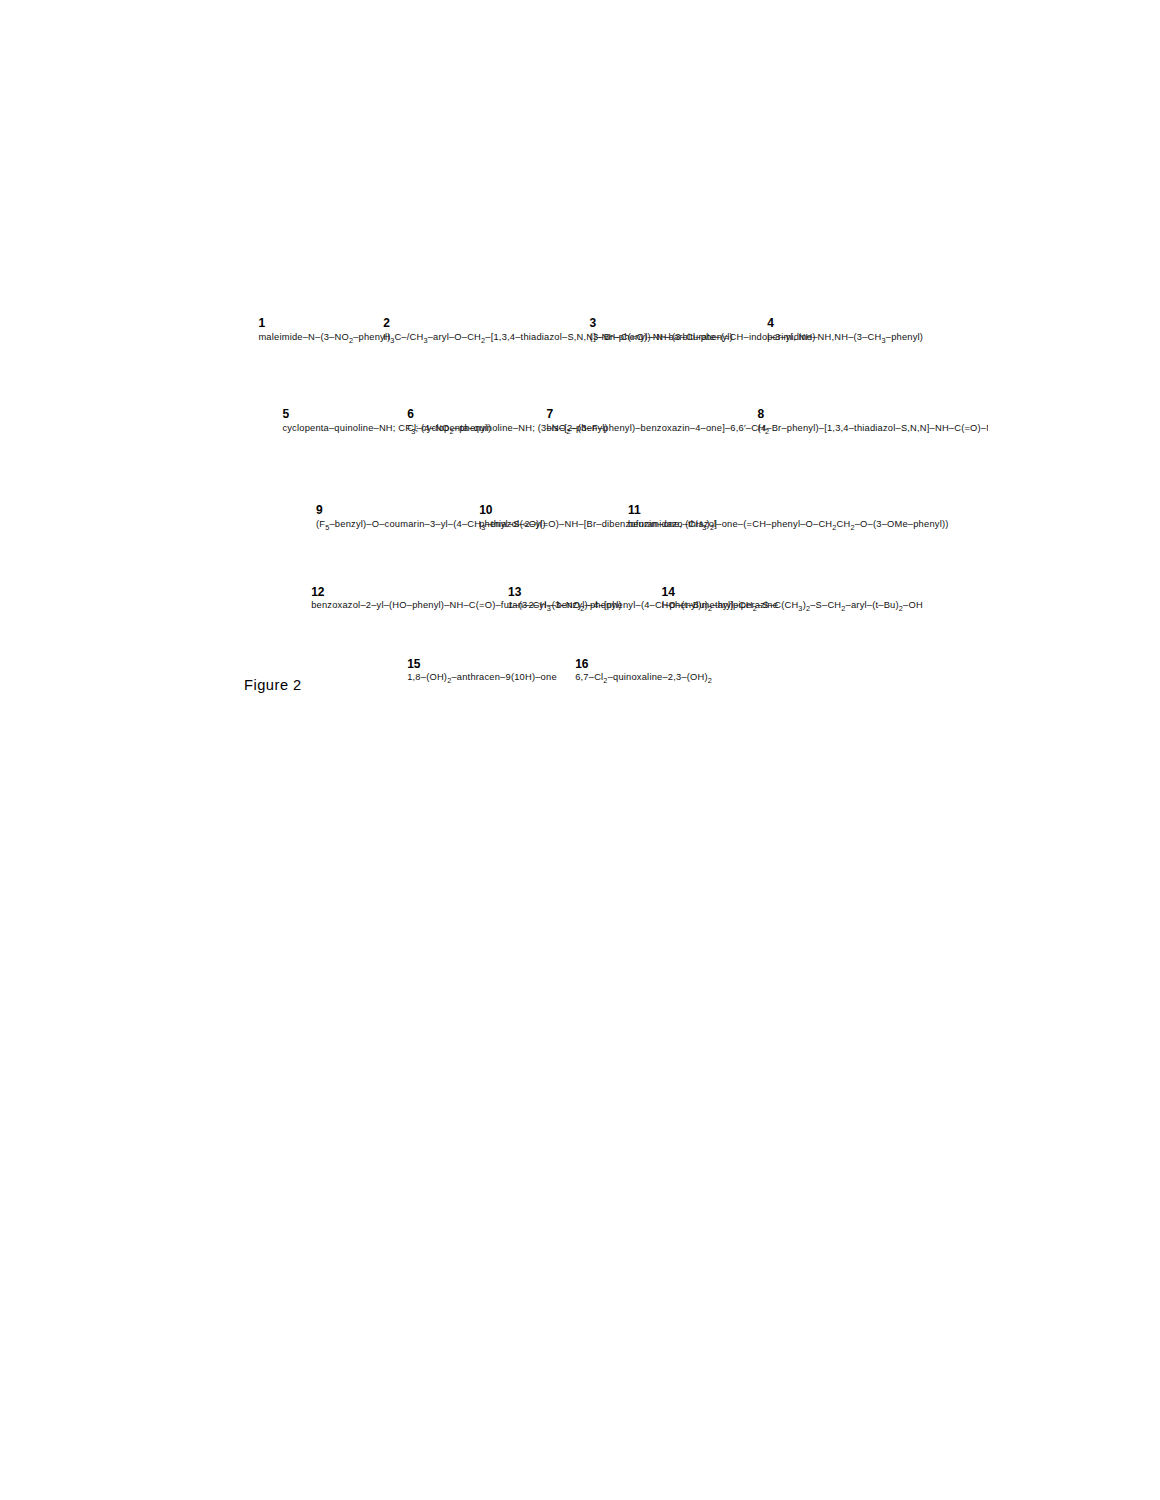1 maleimide–N–(3–NO2–phenyl)
2 H3 C–/CH3–aryl–O–CH2–[1,3,4–thiadiazol–S,N,N]–NH–C(=O)–NH–(3–Cl–phenyl)
3 (3–Br–phenyl)–N–barbiturate–(=CH–indol–3–yl, NH)
4 perimidine–NH,NH–(3–CH3–phenyl)
5 cyclopenta–quinoline–NH; CF3; (4–NO2–phenyl)
6 Cl–cyclopenta–quinoline–NH; (3–NO2–phenyl)
7 bis–[2–(3–F–phenyl)–benzoxazin–4–one]–6,6′–CH2
8 (4–Br–phenyl)–[1,3,4–thiadiazol–S,N,N]–NH–C(=O)–NH–(3,4–Cl2–phenyl)
9 (F5–benzyl)–O–coumarin–3–yl–(4–CH3–thiazol–2–yl)
10 phenyl–S(=O)(=O)–NH–[Br–dibenzofuran–one, (CH3)2]
11 benzimidazo–thiazol–one–(=CH–phenyl–O–CH2 CH2–O–(3–OMe–phenyl))
12 benzoxazol–2–yl–(HO–phenyl)–NH–C(=O)–furan–2–yl–(3–NO2–phenyl)
13 1–(3–CH3–benzyl)–4–[phenyl–(4–Cl–phenyl)methyl]piperazine
14 HO–(t–Bu)2–aryl–CH2–S–C(CH3)2–S–CH2–aryl–(t–Bu)2–OH
15 1,8–(OH)2–anthracen–9(10H)–one
16 6,7–Cl2–quinoxaline–2,3–(OH)2
Figure 2